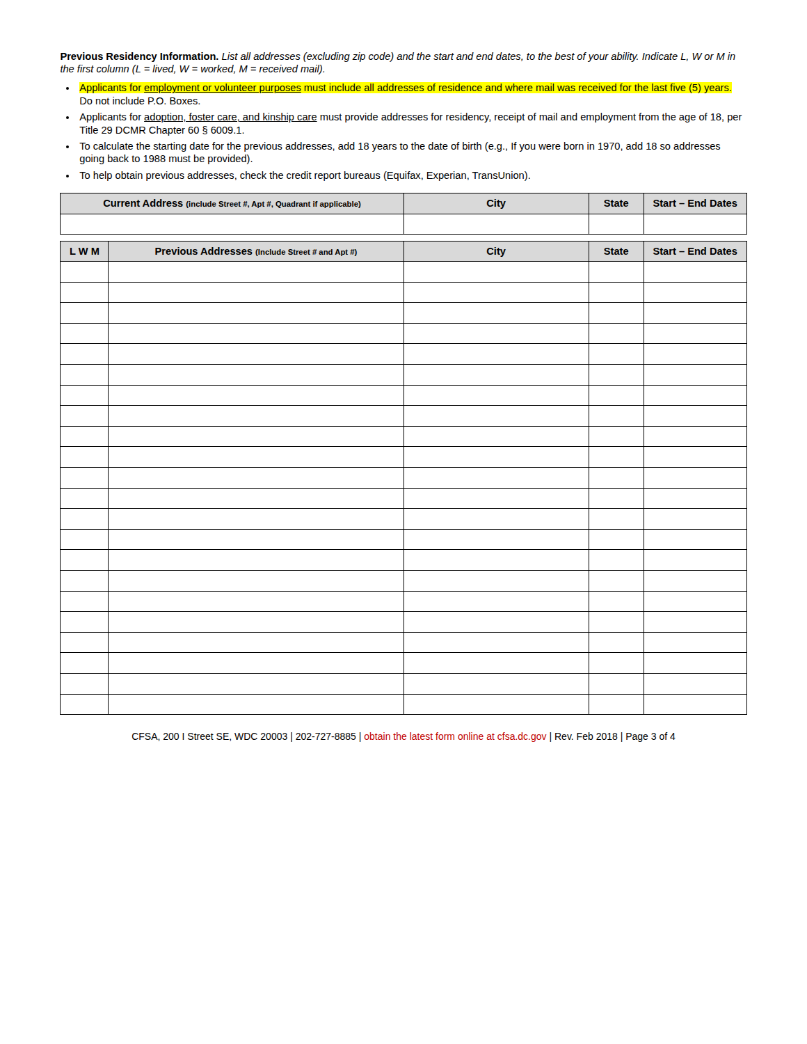Previous Residency Information. List all addresses (excluding zip code) and the start and end dates, to the best of your ability. Indicate L, W or M in the first column (L = lived, W = worked, M = received mail).
Applicants for employment or volunteer purposes must include all addresses of residence and where mail was received for the last five (5) years. Do not include P.O. Boxes.
Applicants for adoption, foster care, and kinship care must provide addresses for residency, receipt of mail and employment from the age of 18, per Title 29 DCMR Chapter 60 § 6009.1.
To calculate the starting date for the previous addresses, add 18 years to the date of birth (e.g., If you were born in 1970, add 18 so addresses going back to 1988 must be provided).
To help obtain previous addresses, check the credit report bureaus (Equifax, Experian, TransUnion).
| Current Address (include Street #, Apt #, Quadrant if applicable) | City | State | Start – End Dates |
| --- | --- | --- | --- |
| L W M | Previous Addresses (Include Street # and Apt #) | City | State | Start – End Dates |
CFSA, 200 I Street SE, WDC 20003 | 202-727-8885 | obtain the latest form online at cfsa.dc.gov | Rev. Feb 2018 | Page 3 of 4